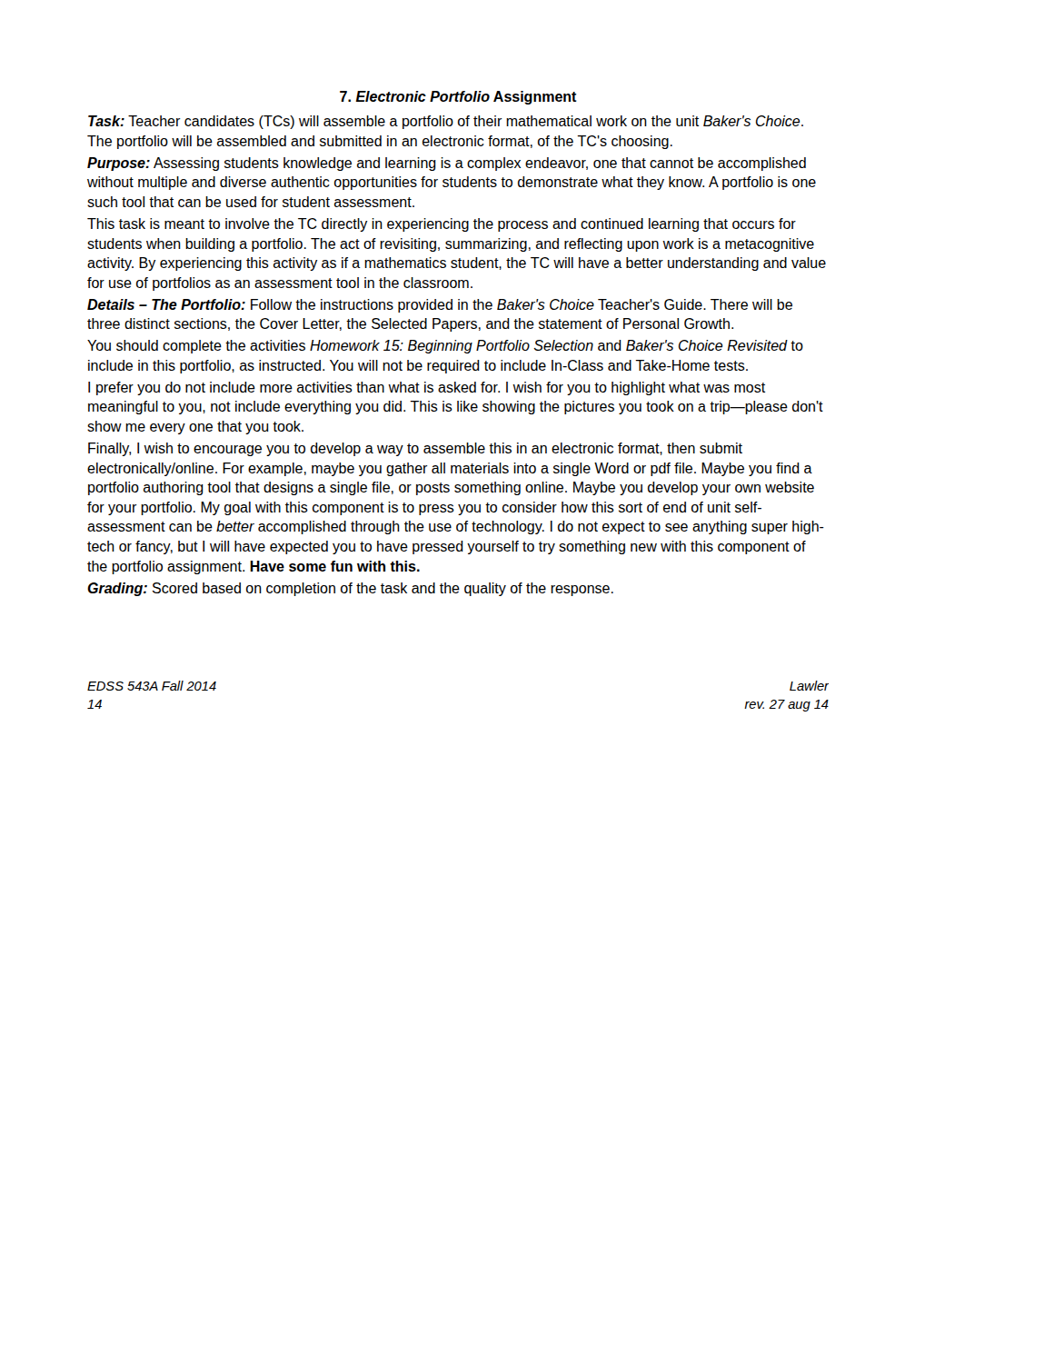7. Electronic Portfolio Assignment
Task: Teacher candidates (TCs) will assemble a portfolio of their mathematical work on the unit Baker's Choice. The portfolio will be assembled and submitted in an electronic format, of the TC's choosing.
Purpose: Assessing students knowledge and learning is a complex endeavor, one that cannot be accomplished without multiple and diverse authentic opportunities for students to demonstrate what they know. A portfolio is one such tool that can be used for student assessment.
This task is meant to involve the TC directly in experiencing the process and continued learning that occurs for students when building a portfolio. The act of revisiting, summarizing, and reflecting upon work is a metacognitive activity. By experiencing this activity as if a mathematics student, the TC will have a better understanding and value for use of portfolios as an assessment tool in the classroom.
Details – The Portfolio: Follow the instructions provided in the Baker's Choice Teacher's Guide. There will be three distinct sections, the Cover Letter, the Selected Papers, and the statement of Personal Growth.
You should complete the activities Homework 15: Beginning Portfolio Selection and Baker's Choice Revisited to include in this portfolio, as instructed. You will not be required to include In-Class and Take-Home tests.
I prefer you do not include more activities than what is asked for. I wish for you to highlight what was most meaningful to you, not include everything you did. This is like showing the pictures you took on a trip—please don't show me every one that you took.
Finally, I wish to encourage you to develop a way to assemble this in an electronic format, then submit electronically/online. For example, maybe you gather all materials into a single Word or pdf file. Maybe you find a portfolio authoring tool that designs a single file, or posts something online. Maybe you develop your own website for your portfolio. My goal with this component is to press you to consider how this sort of end of unit self-assessment can be better accomplished through the use of technology. I do not expect to see anything super high-tech or fancy, but I will have expected you to have pressed yourself to try something new with this component of the portfolio assignment. Have some fun with this.
Grading: Scored based on completion of the task and the quality of the response.
EDSS 543A Fall 2014 Lawler
14 rev. 27 aug 14